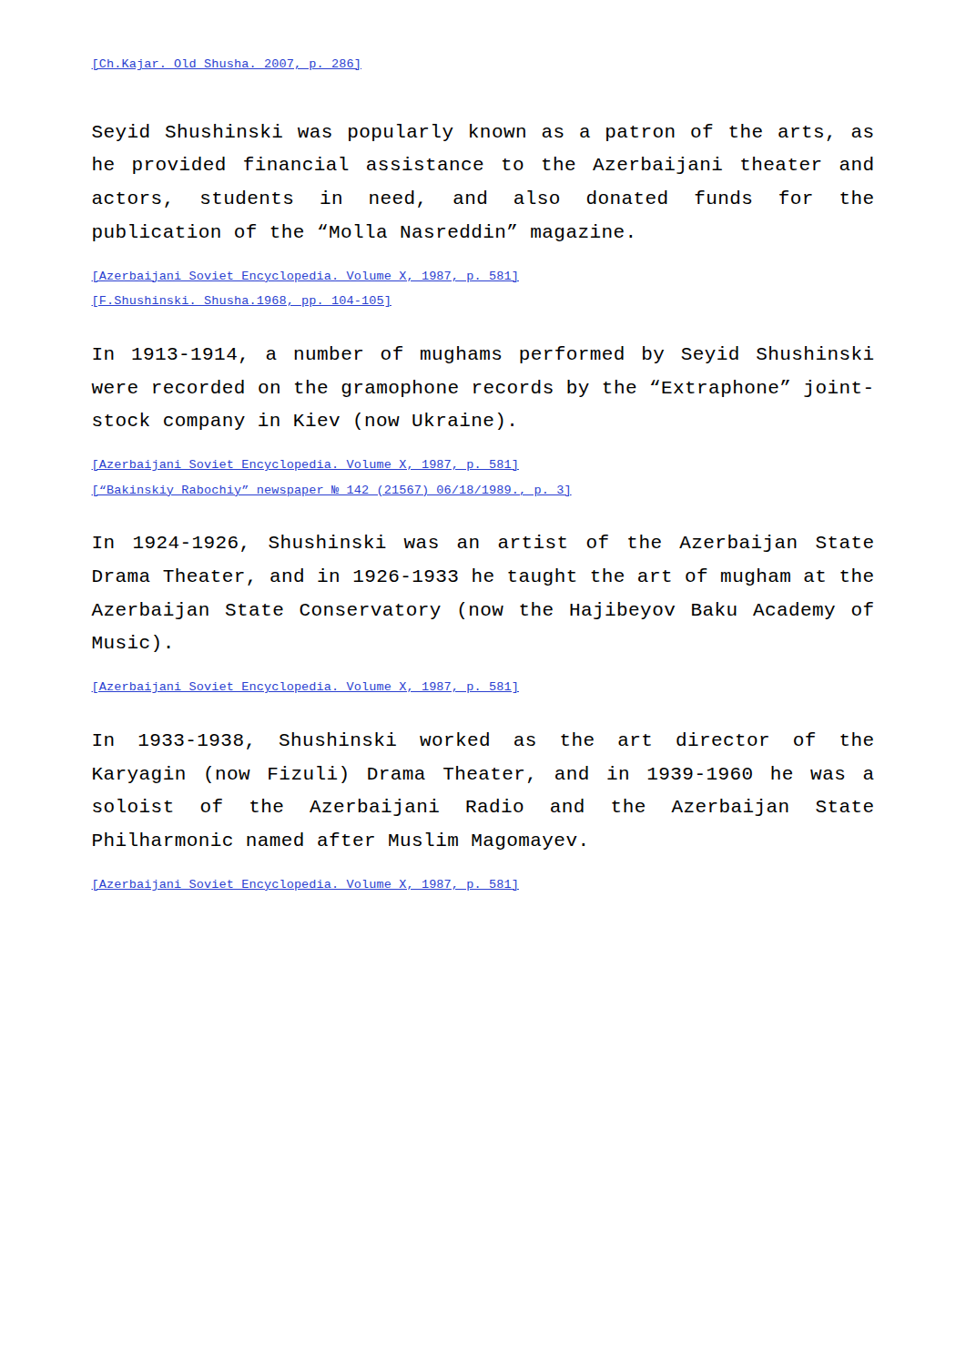[Ch.Kajar. Old Shusha. 2007, p. 286]
Seyid Shushinski was popularly known as a patron of the arts, as he provided financial assistance to the Azerbaijani theater and actors, students in need, and also donated funds for the publication of the “Molla Nasreddin” magazine.
[Azerbaijani Soviet Encyclopedia. Volume X, 1987, p. 581]
[F.Shushinski. Shusha.1968, pp. 104-105]
In 1913-1914, a number of mughams performed by Seyid Shushinski were recorded on the gramophone records by the “Extraphone” joint-stock company in Kiev (now Ukraine).
[Azerbaijani Soviet Encyclopedia. Volume X, 1987, p. 581]
[“Bakinskiy Rabochiy” newspaper № 142 (21567) 06/18/1989., p. 3]
In 1924-1926, Shushinski was an artist of the Azerbaijan State Drama Theater, and in 1926-1933 he taught the art of mugham at the Azerbaijan State Conservatory (now the Hajibeyov Baku Academy of Music).
[Azerbaijani Soviet Encyclopedia. Volume X, 1987, p. 581]
In 1933-1938, Shushinski worked as the art director of the Karyagin (now Fizuli) Drama Theater, and in 1939-1960 he was a soloist of the Azerbaijani Radio and the Azerbaijan State Philharmonic named after Muslim Magomayev.
[Azerbaijani Soviet Encyclopedia. Volume X, 1987, p. 581]